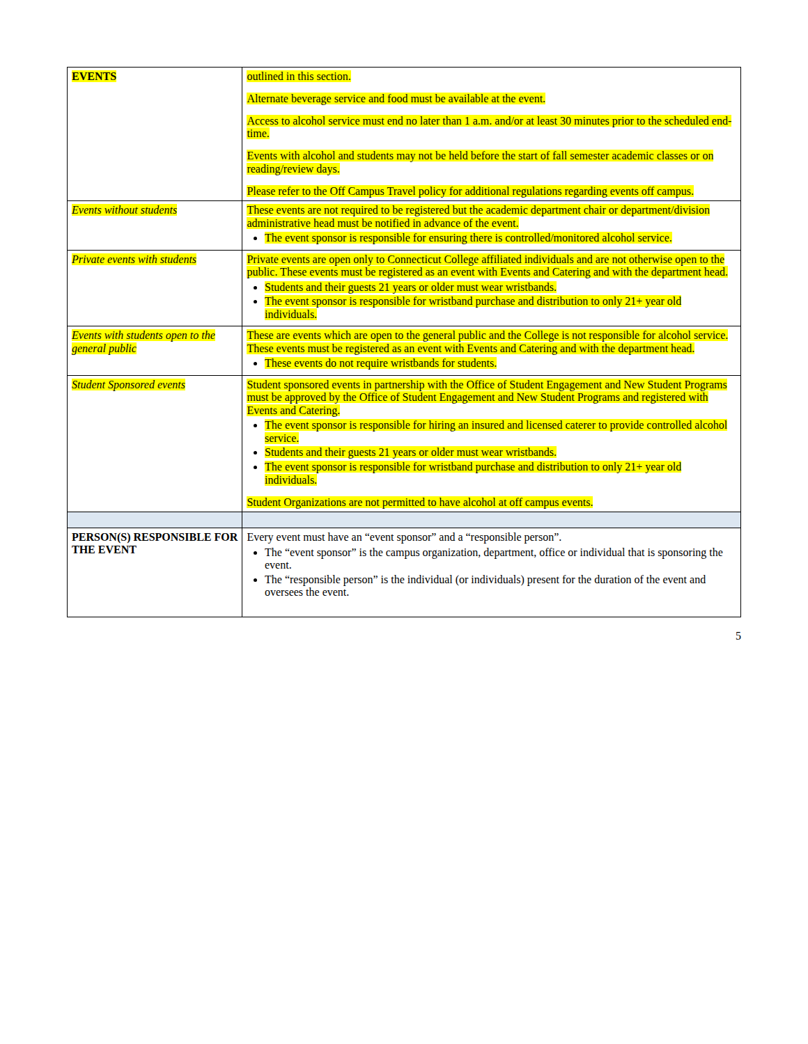| EVENTS | outlined in this section. Alternate beverage service and food must be available at the event. Access to alcohol service must end no later than 1 a.m. and/or at least 30 minutes prior to the scheduled end-time. Events with alcohol and students may not be held before the start of fall semester academic classes or on reading/review days. Please refer to the Off Campus Travel policy for additional regulations regarding events off campus. |
| Events without students | These events are not required to be registered but the academic department chair or department/division administrative head must be notified in advance of the event. The event sponsor is responsible for ensuring there is controlled/monitored alcohol service. |
| Private events with students | Private events are open only to Connecticut College affiliated individuals and are not otherwise open to the public. These events must be registered as an event with Events and Catering and with the department head. Students and their guests 21 years or older must wear wristbands. The event sponsor is responsible for wristband purchase and distribution to only 21+ year old individuals. |
| Events with students open to the general public | These are events which are open to the general public and the College is not responsible for alcohol service. These events must be registered as an event with Events and Catering and with the department head. These events do not require wristbands for students. |
| Student Sponsored events | Student sponsored events in partnership with the Office of Student Engagement and New Student Programs must be approved by the Office of Student Engagement and New Student Programs and registered with Events and Catering. The event sponsor is responsible for hiring an insured and licensed caterer to provide controlled alcohol service. Students and their guests 21 years or older must wear wristbands. The event sponsor is responsible for wristband purchase and distribution to only 21+ year old individuals. Student Organizations are not permitted to have alcohol at off campus events. |
| PERSON(S) RESPONSIBLE FOR THE EVENT | Every event must have an “event sponsor” and a “responsible person”. The “event sponsor” is the campus organization, department, office or individual that is sponsoring the event. The “responsible person” is the individual (or individuals) present for the duration of the event and oversees the event. |
5